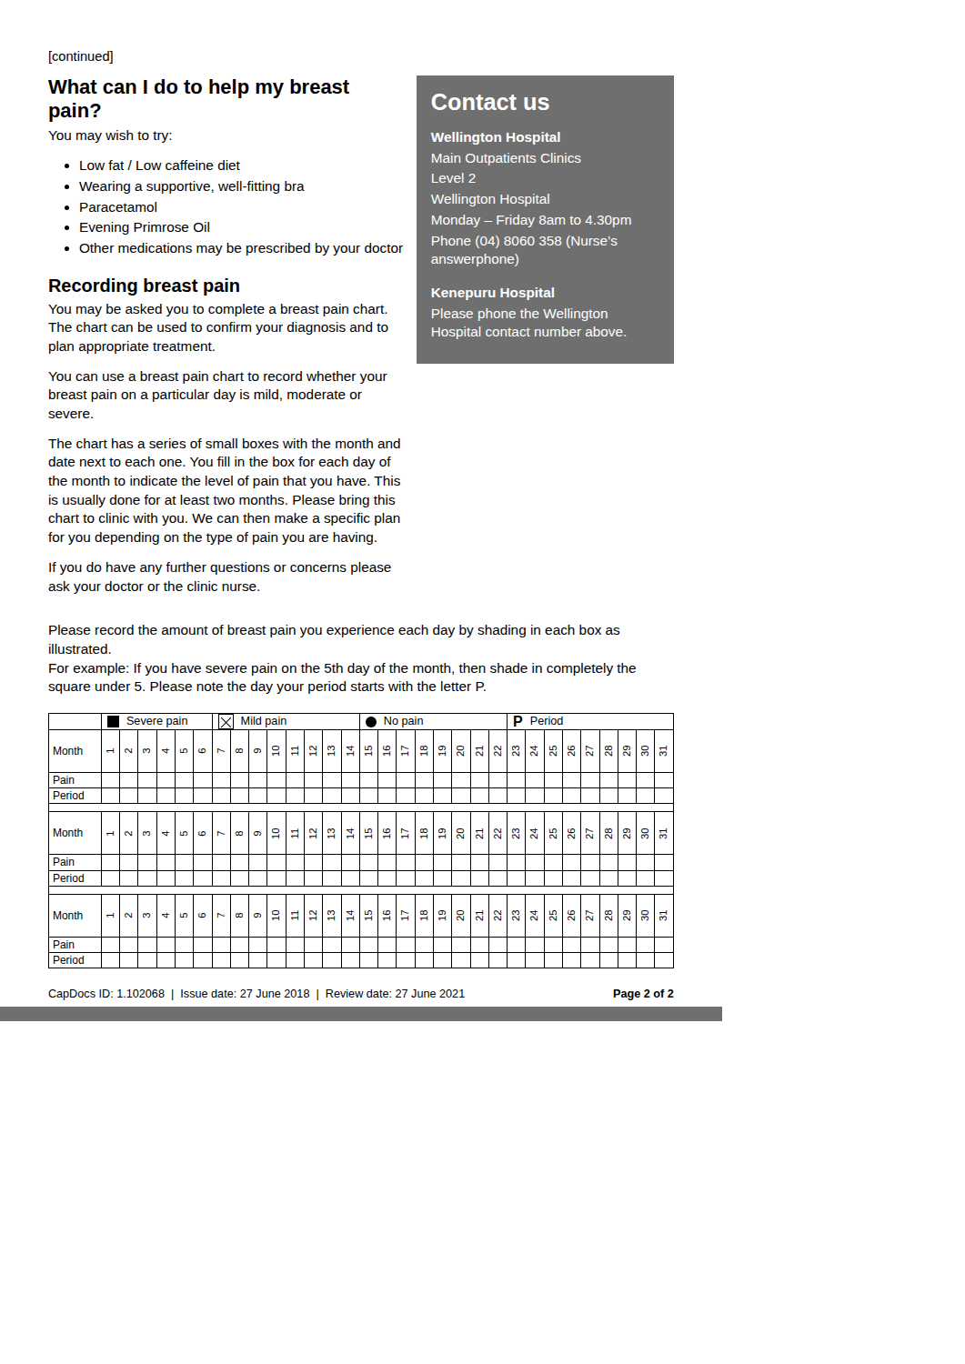[continued]
What can I do to help my breast pain?
You may wish to try:
Low fat / Low caffeine diet
Wearing a supportive, well-fitting bra
Paracetamol
Evening Primrose Oil
Other medications may be prescribed by your doctor
Recording breast pain
You may be asked you to complete a breast pain chart. The chart can be used to confirm your diagnosis and to plan appropriate treatment.
You can use a breast pain chart to record whether your breast pain on a particular day is mild, moderate or severe.
The chart has a series of small boxes with the month and date next to each one. You fill in the box for each day of the month to indicate the level of pain that you have. This is usually done for at least two months. Please bring this chart to clinic with you. We can then make a specific plan for you depending on the type of pain you are having.
If you do have any further questions or concerns please ask your doctor or the clinic nurse.
Contact us
Wellington Hospital
Main Outpatients Clinics
Level 2
Wellington Hospital
Monday – Friday 8am to 4.30pm
Phone (04) 8060 358 (Nurse’s answerphone)
Kenepuru Hospital
Please phone the Wellington Hospital contact number above.
Please record the amount of breast pain you experience each day by shading in each box as illustrated.
For example: If you have severe pain on the 5th day of the month, then shade in completely the square under 5. Please note the day your period starts with the letter P.
| | Severe pain | Mild pain | No pain | P Period |
| Month | 1 | 2 | 3 | 4 | 5 | 6 | 7 | 8 | 9 | 10 | 11 | 12 | 13 | 14 | 15 | 16 | 17 | 18 | 19 | 20 | 21 | 22 | 23 | 24 | 25 | 26 | 27 | 28 | 29 | 30 | 31 |
| Pain | | | | | | | | | | | | | | | | | | | | | | | | | | | | | | | |
| Period | | | | | | | | | | | | | | | | | | | | | | | | | | | | | | | |
| Month | 1 | 2 | 3 | 4 | 5 | 6 | 7 | 8 | 9 | 10 | 11 | 12 | 13 | 14 | 15 | 16 | 17 | 18 | 19 | 20 | 21 | 22 | 23 | 24 | 25 | 26 | 27 | 28 | 29 | 30 | 31 |
| Pain | | | | | | | | | | | | | | | | | | | | | | | | | | | | | | | |
| Period | | | | | | | | | | | | | | | | | | | | | | | | | | | | | | | |
| Month | 1 | 2 | 3 | 4 | 5 | 6 | 7 | 8 | 9 | 10 | 11 | 12 | 13 | 14 | 15 | 16 | 17 | 18 | 19 | 20 | 21 | 22 | 23 | 24 | 25 | 26 | 27 | 28 | 29 | 30 | 31 |
| Pain | | | | | | | | | | | | | | | | | | | | | | | | | | | | | | | |
| Period | | | | | | | | | | | | | | | | | | | | | | | | | | | | | | | |
CapDocs ID: 1.102068 | Issue date: 27 June 2018 | Review date: 27 June 2021
Page 2 of 2